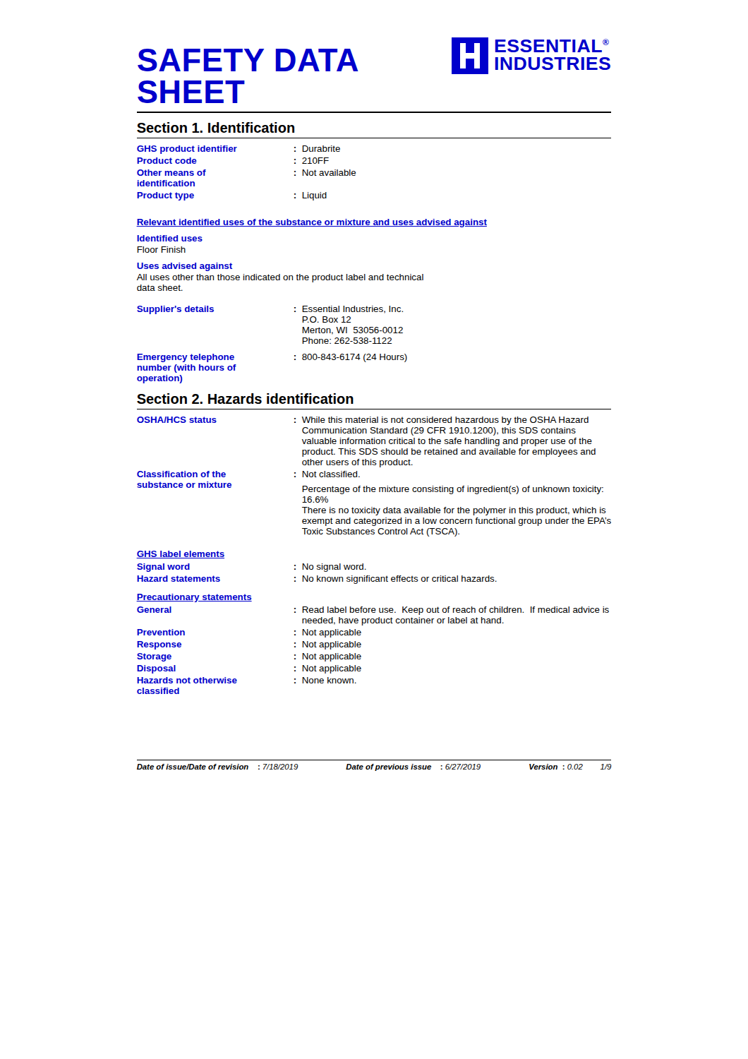SAFETY DATA SHEET
ESSENTIAL®
INDUSTRIES
Section 1. Identification
| GHS product identifier | : | Durabrite |
| Product code | : | 210FF |
| Other means of identification | : | Not available |
| Product type | : | Liquid |
Relevant identified uses of the substance or mixture and uses advised against
Identified uses
Floor Finish
Uses advised against
All uses other than those indicated on the product label and technical
data sheet.
| Supplier's details | : | Essential Industries, Inc. P.O. Box 12 Merton, WI 53056-0012 Phone: 262-538-1122 |
| Emergency telephone number (with hours of operation) | : | 800-843-6174 (24 Hours) |
Section 2. Hazards identification
| OSHA/HCS status | : | While this material is not considered hazardous by the OSHA Hazard Communication Standard (29 CFR 1910.1200), this SDS contains valuable information critical to the safe handling and proper use of the product. This SDS should be retained and available for employees and other users of this product. |
| Classification of the substance or mixture | : | Not classified. Percentage of the mixture consisting of ingredient(s) of unknown toxicity: 16.6% There is no toxicity data available for the polymer in this product, which is exempt and categorized in a low concern functional group under the EPA’s Toxic Substances Control Act (TSCA). |
GHS label elements
| Signal word | : | No signal word. |
| Hazard statements | : | No known significant effects or critical hazards. |
Precautionary statements
| General | : | Read label before use. Keep out of reach of children. If medical advice is needed, have product container or label at hand. |
| Prevention | : | Not applicable |
| Response | : | Not applicable |
| Storage | : | Not applicable |
| Disposal | : | Not applicable |
| Hazards not otherwise classified | : | None known. |
Date of issue/Date of revision : 7/18/2019
Date of previous issue : 6/27/2019
Version : 0.02 1/9